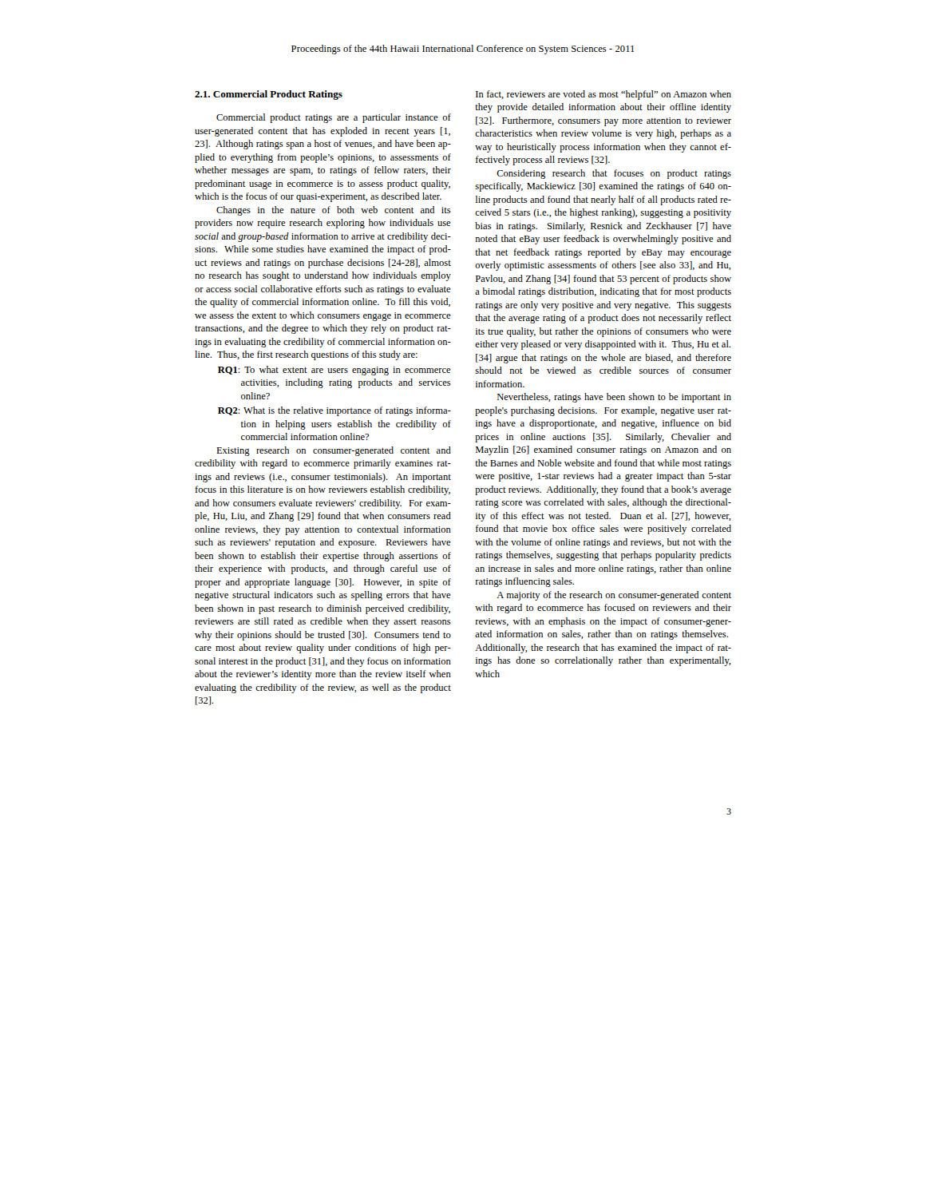Proceedings of the 44th Hawaii International Conference on System Sciences - 2011
2.1. Commercial Product Ratings
Commercial product ratings are a particular instance of user-generated content that has exploded in recent years [1, 23]. Although ratings span a host of venues, and have been applied to everything from people’s opinions, to assessments of whether messages are spam, to ratings of fellow raters, their predominant usage in ecommerce is to assess product quality, which is the focus of our quasi-experiment, as described later.
Changes in the nature of both web content and its providers now require research exploring how individuals use social and group-based information to arrive at credibility decisions. While some studies have examined the impact of product reviews and ratings on purchase decisions [24-28], almost no research has sought to understand how individuals employ or access social collaborative efforts such as ratings to evaluate the quality of commercial information online. To fill this void, we assess the extent to which consumers engage in ecommerce transactions, and the degree to which they rely on product ratings in evaluating the credibility of commercial information online. Thus, the first research questions of this study are:
RQ1: To what extent are users engaging in ecommerce activities, including rating products and services online?
RQ2: What is the relative importance of ratings information in helping users establish the credibility of commercial information online?
Existing research on consumer-generated content and credibility with regard to ecommerce primarily examines ratings and reviews (i.e., consumer testimonials). An important focus in this literature is on how reviewers establish credibility, and how consumers evaluate reviewers' credibility. For example, Hu, Liu, and Zhang [29] found that when consumers read online reviews, they pay attention to contextual information such as reviewers' reputation and exposure. Reviewers have been shown to establish their expertise through assertions of their experience with products, and through careful use of proper and appropriate language [30]. However, in spite of negative structural indicators such as spelling errors that have been shown in past research to diminish perceived credibility, reviewers are still rated as credible when they assert reasons why their opinions should be trusted [30]. Consumers tend to care most about review quality under conditions of high personal interest in the product [31], and they focus on information about the reviewer’s identity more than the review itself when evaluating the credibility of the review, as well as the product [32].
In fact, reviewers are voted as most “helpful” on Amazon when they provide detailed information about their offline identity [32]. Furthermore, consumers pay more attention to reviewer characteristics when review volume is very high, perhaps as a way to heuristically process information when they cannot effectively process all reviews [32].
Considering research that focuses on product ratings specifically, Mackiewicz [30] examined the ratings of 640 online products and found that nearly half of all products rated received 5 stars (i.e., the highest ranking), suggesting a positivity bias in ratings. Similarly, Resnick and Zeckhauser [7] have noted that eBay user feedback is overwhelmingly positive and that net feedback ratings reported by eBay may encourage overly optimistic assessments of others [see also 33], and Hu, Pavlou, and Zhang [34] found that 53 percent of products show a bimodal ratings distribution, indicating that for most products ratings are only very positive and very negative. This suggests that the average rating of a product does not necessarily reflect its true quality, but rather the opinions of consumers who were either very pleased or very disappointed with it. Thus, Hu et al. [34] argue that ratings on the whole are biased, and therefore should not be viewed as credible sources of consumer information.
Nevertheless, ratings have been shown to be important in people's purchasing decisions. For example, negative user ratings have a disproportionate, and negative, influence on bid prices in online auctions [35]. Similarly, Chevalier and Mayzlin [26] examined consumer ratings on Amazon and on the Barnes and Noble website and found that while most ratings were positive, 1-star reviews had a greater impact than 5-star product reviews. Additionally, they found that a book’s average rating score was correlated with sales, although the directionality of this effect was not tested. Duan et al. [27], however, found that movie box office sales were positively correlated with the volume of online ratings and reviews, but not with the ratings themselves, suggesting that perhaps popularity predicts an increase in sales and more online ratings, rather than online ratings influencing sales.
A majority of the research on consumer-generated content with regard to ecommerce has focused on reviewers and their reviews, with an emphasis on the impact of consumer-generated information on sales, rather than on ratings themselves. Additionally, the research that has examined the impact of ratings has done so correlationally rather than experimentally, which
3